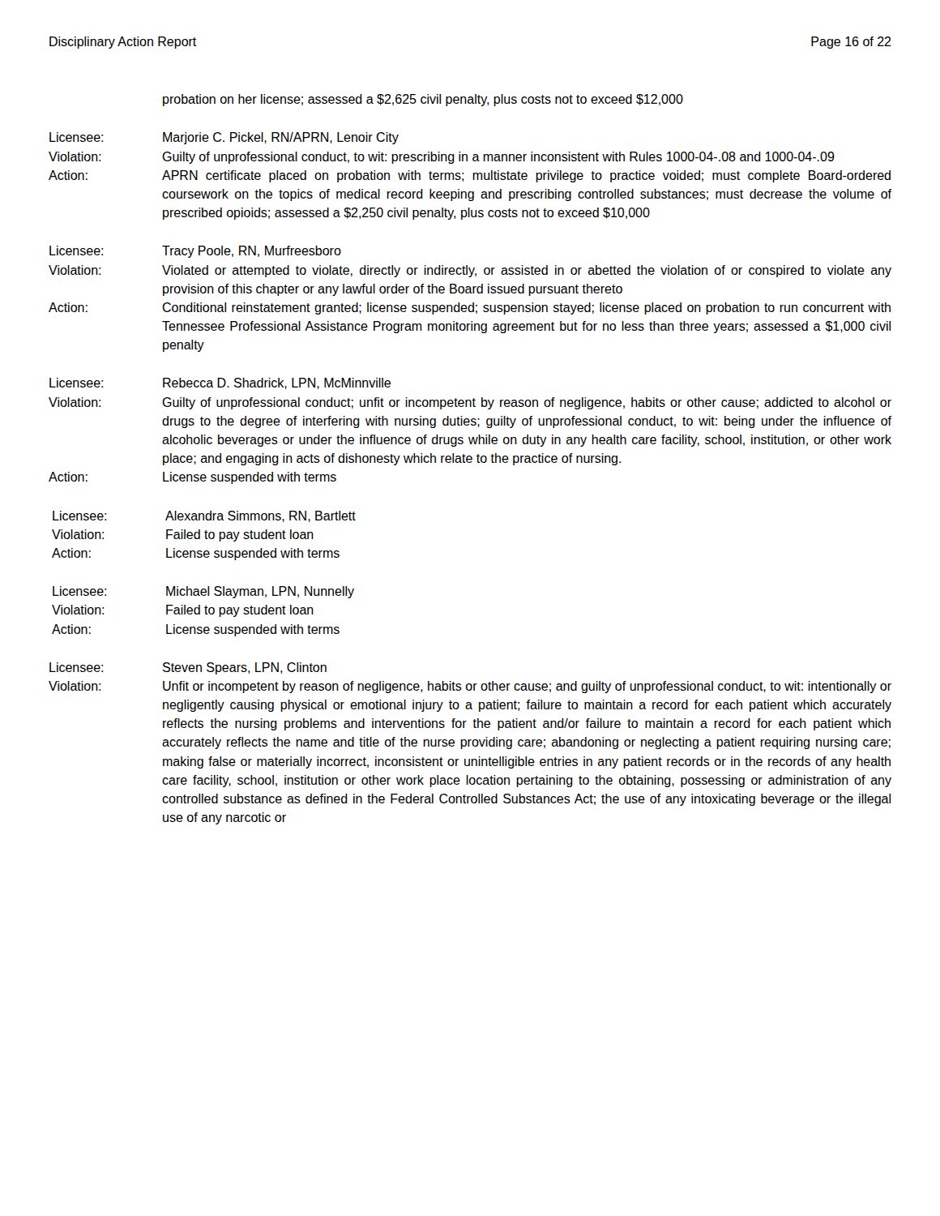Disciplinary Action Report
Page 16 of 22
probation on her license; assessed a $2,625 civil penalty, plus costs not to exceed $12,000
Licensee:
Marjorie C. Pickel, RN/APRN, Lenoir City
Violation:
Guilty of unprofessional conduct, to wit: prescribing in a manner inconsistent with Rules 1000-04-.08 and 1000-04-.09
Action:
APRN certificate placed on probation with terms; multistate privilege to practice voided; must complete Board-ordered coursework on the topics of medical record keeping and prescribing controlled substances; must decrease the volume of prescribed opioids; assessed a $2,250 civil penalty, plus costs not to exceed $10,000
Licensee:
Tracy Poole, RN, Murfreesboro
Violation:
Violated or attempted to violate, directly or indirectly, or assisted in or abetted the violation of or conspired to violate any provision of this chapter or any lawful order of the Board issued pursuant thereto
Action:
Conditional reinstatement granted; license suspended; suspension stayed; license placed on probation to run concurrent with Tennessee Professional Assistance Program monitoring agreement but for no less than three years; assessed a $1,000 civil penalty
Licensee:
Rebecca D. Shadrick, LPN, McMinnville
Violation:
Guilty of unprofessional conduct; unfit or incompetent by reason of negligence, habits or other cause; addicted to alcohol or drugs to the degree of interfering with nursing duties; guilty of unprofessional conduct, to wit: being under the influence of alcoholic beverages or under the influence of drugs while on duty in any health care facility, school, institution, or other work place; and engaging in acts of dishonesty which relate to the practice of nursing.
Action:
License suspended with terms
Licensee:
Alexandra Simmons, RN, Bartlett
Violation:
Failed to pay student loan
Action:
License suspended with terms
Licensee:
Michael Slayman, LPN, Nunnelly
Violation:
Failed to pay student loan
Action:
License suspended with terms
Licensee:
Steven Spears, LPN, Clinton
Violation:
Unfit or incompetent by reason of negligence, habits or other cause; and guilty of unprofessional conduct, to wit: intentionally or negligently causing physical or emotional injury to a patient; failure to maintain a record for each patient which accurately reflects the nursing problems and interventions for the patient and/or failure to maintain a record for each patient which accurately reflects the name and title of the nurse providing care; abandoning or neglecting a patient requiring nursing care; making false or materially incorrect, inconsistent or unintelligible entries in any patient records or in the records of any health care facility, school, institution or other work place location pertaining to the obtaining, possessing or administration of any controlled substance as defined in the Federal Controlled Substances Act; the use of any intoxicating beverage or the illegal use of any narcotic or